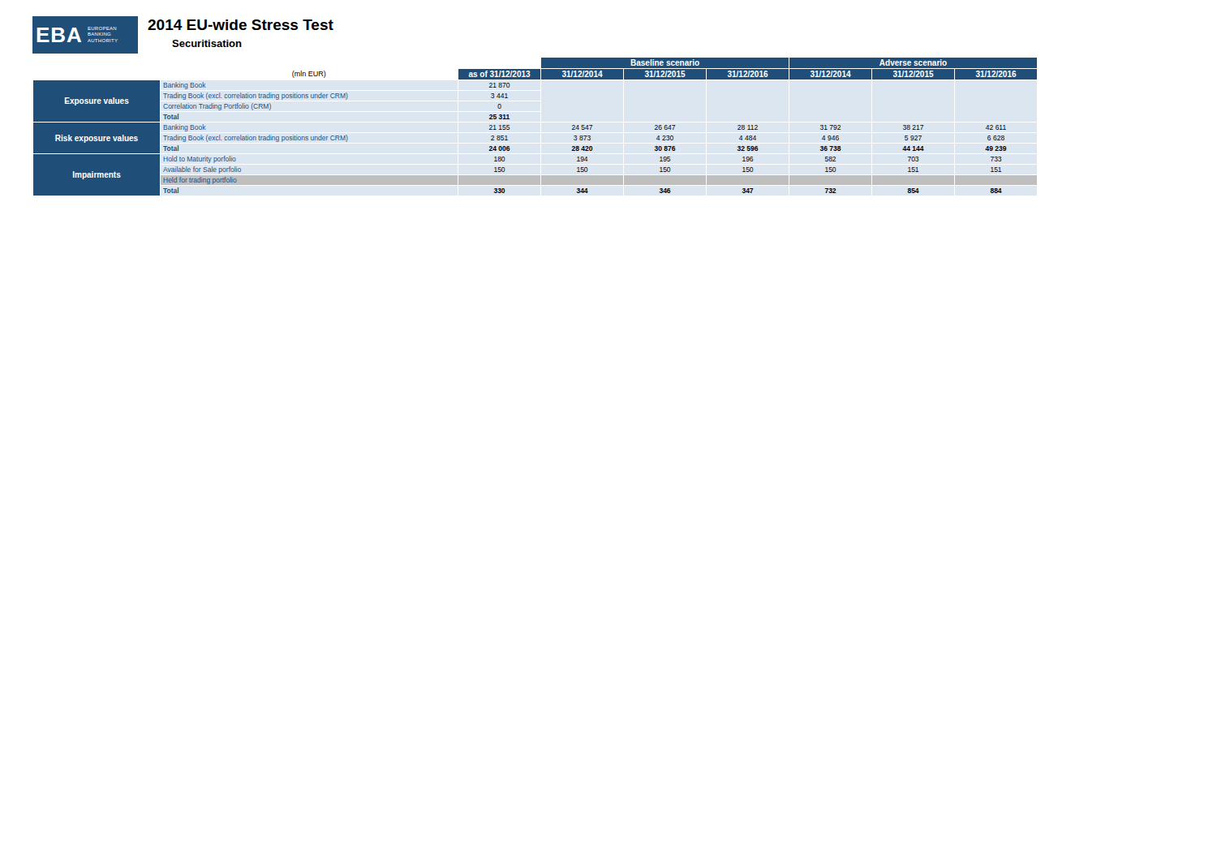EBA EUROPEAN
BANKING
AUTHORITY
2014 EU-wide Stress Test
Securitisation
| | | | Baseline scenario | Adverse scenario |
| | (mln EUR) | as of 31/12/2013 | 31/12/2014 | 31/12/2015 | 31/12/2016 | 31/12/2014 | 31/12/2015 | 31/12/2016 |
| Exposure values | Banking Book | 21 870 | | | | | | |
| Trading Book (excl. correlation trading positions under CRM) | 3 441 |
| Correlation Trading Portfolio (CRM) | 0 |
| Total | 25 311 |
| Risk exposure values | Banking Book | 21 155 | 24 547 | 26 647 | 28 112 | 31 792 | 38 217 | 42 611 |
| Trading Book (excl. correlation trading positions under CRM) | 2 851 | 3 873 | 4 230 | 4 484 | 4 946 | 5 927 | 6 628 |
| Total | 24 006 | 28 420 | 30 876 | 32 596 | 36 738 | 44 144 | 49 239 |
| Impairments | Hold to Maturity porfolio | 180 | 194 | 195 | 196 | 582 | 703 | 733 |
| Available for Sale porfolio | 150 | 150 | 150 | 150 | 150 | 151 | 151 |
| Held for trading portfolio | | | | | | | |
| Total | 330 | 344 | 346 | 347 | 732 | 854 | 884 |